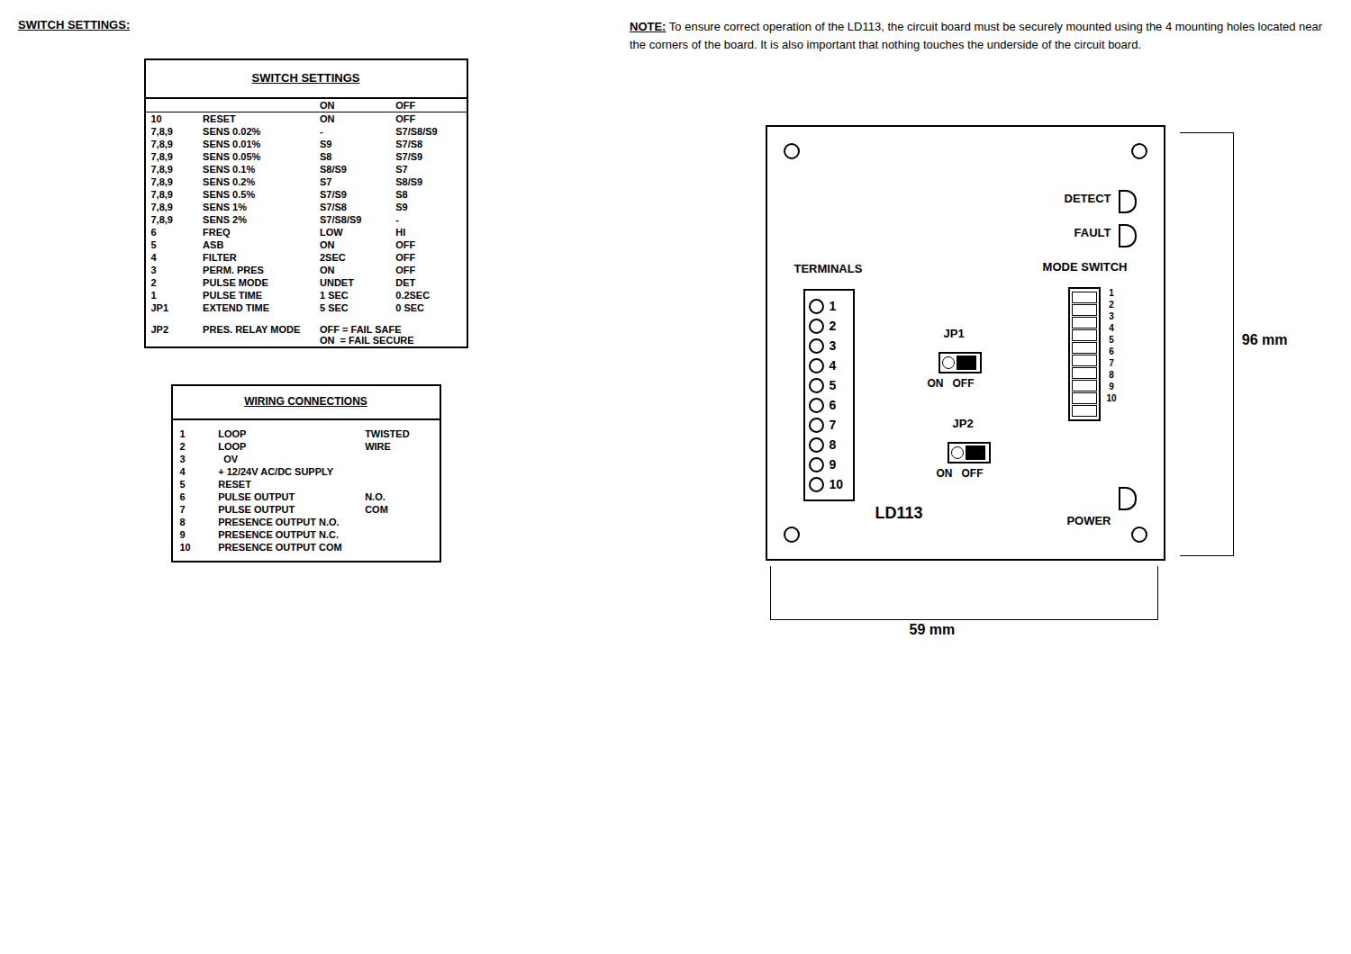SWITCH SETTINGS:
SWITCH SETTINGS
| | | ON | OFF |
| --- | --- | --- | --- |
| 10 | RESET | ON | OFF |
| 7,8,9 | SENS 0.02% | - | S7/S8/S9 |
| 7,8,9 | SENS 0.01% | S9 | S7/S8 |
| 7,8,9 | SENS 0.05% | S8 | S7/S9 |
| 7,8,9 | SENS 0.1% | S8/S9 | S7 |
| 7,8,9 | SENS 0.2% | S7 | S8/S9 |
| 7,8,9 | SENS 0.5% | S7/S9 | S8 |
| 7,8,9 | SENS 1% | S7/S8 | S9 |
| 7,8,9 | SENS 2% | S7/S8/S9 | - |
| 6 | FREQ | LOW | HI |
| 5 | ASB | ON | OFF |
| 4 | FILTER | 2SEC | OFF |
| 3 | PERM. PRES | ON | OFF |
| 2 | PULSE MODE | UNDET | DET |
| 1 | PULSE TIME | 1 SEC | 0.2SEC |
| JP1 | EXTEND TIME | 5 SEC | 0 SEC |
| JP2 | PRES. RELAY MODE | OFF = FAIL SAFE ON = FAIL SECURE |
WIRING CONNECTIONS
| 1 | LOOP | TWISTED |
| 2 | LOOP | WIRE |
| 3 | OV | |
| 4 | + 12/24V AC/DC SUPPLY |
| 5 | RESET |
| 6 | PULSE OUTPUT | N.O. |
| 7 | PULSE OUTPUT | COM |
| 8 | PRESENCE OUTPUT N.O. |
| 9 | PRESENCE OUTPUT N.C. |
| 10 | PRESENCE OUTPUT COM |
NOTE: To ensure correct operation of the LD113, the circuit board must be securely mounted using the 4 mounting holes located near the corners of the board. It is also important that nothing touches the underside of the circuit board.
DETECT
FAULT
TERMINALS
1
2
3
4
5
6
7
8
9
10
MODE SWITCH
12345 678910
JP1
ON OFF
JP2
ON OFF
POWER
LD113
96 mm
59 mm